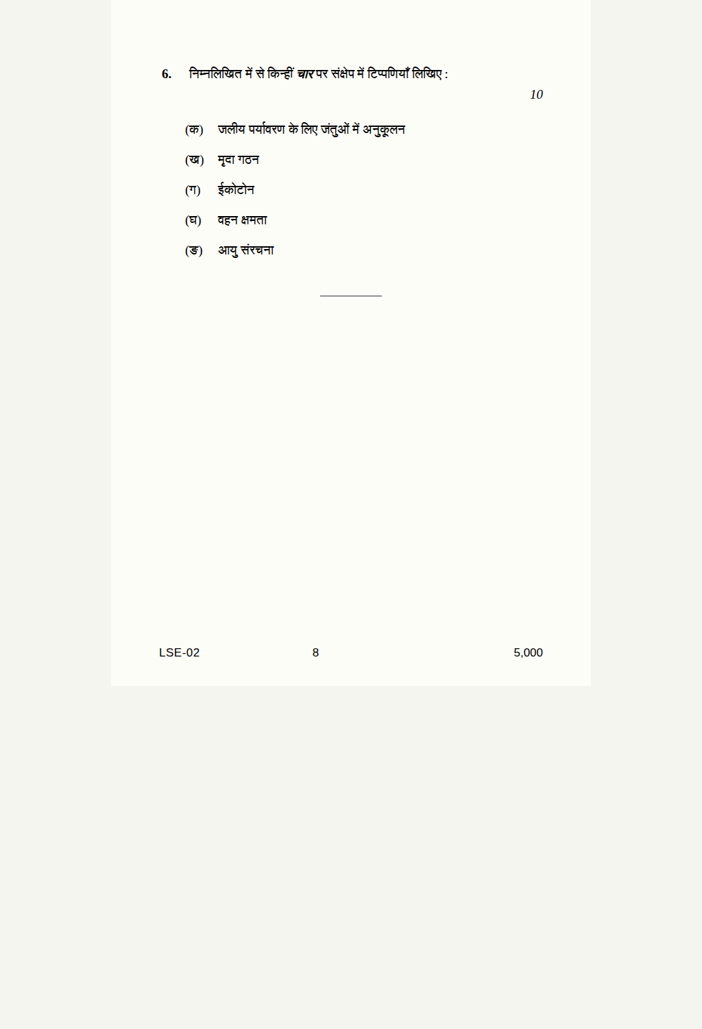6.
निम्नलिखित में से किन्हीं चार पर संक्षेप में टिप्पणियाँ लिखिए :
10
(क) जलीय पर्यावरण के लिए जंतुओं में अनुकूलन
(ख) मृदा गठन
(ग) ईकोटोन
(घ) वहन क्षमता
(ङ) आयु संरचना
LSE-02 8 5,000